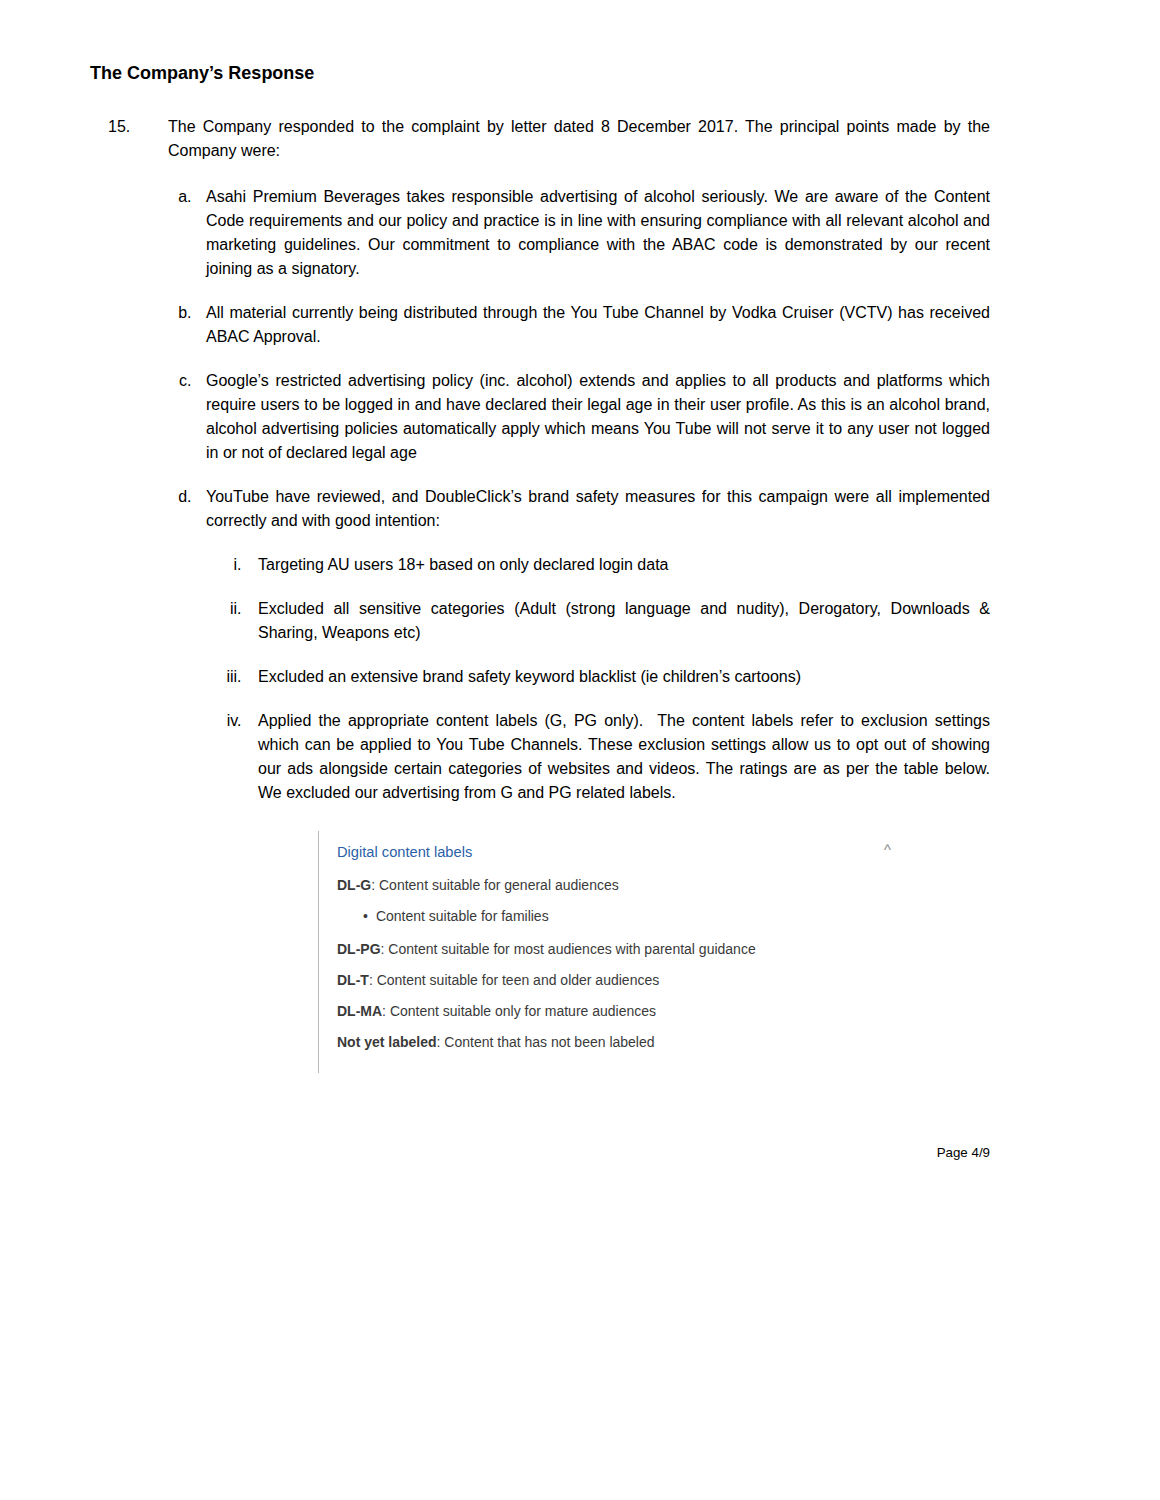The Company’s Response
15.
The Company responded to the complaint by letter dated 8 December 2017. The principal points made by the Company were:
Asahi Premium Beverages takes responsible advertising of alcohol seriously. We are aware of the Content Code requirements and our policy and practice is in line with ensuring compliance with all relevant alcohol and marketing guidelines. Our commitment to compliance with the ABAC code is demonstrated by our recent joining as a signatory.
All material currently being distributed through the You Tube Channel by Vodka Cruiser (VCTV) has received ABAC Approval.
Google’s restricted advertising policy (inc. alcohol) extends and applies to all products and platforms which require users to be logged in and have declared their legal age in their user profile. As this is an alcohol brand, alcohol advertising policies automatically apply which means You Tube will not serve it to any user not logged in or not of declared legal age
YouTube have reviewed, and DoubleClick’s brand safety measures for this campaign were all implemented correctly and with good intention:
Targeting AU users 18+ based on only declared login data
Excluded all sensitive categories (Adult (strong language and nudity), Derogatory, Downloads & Sharing, Weapons etc)
Excluded an extensive brand safety keyword blacklist (ie children’s cartoons)
Applied the appropriate content labels (G, PG only). The content labels refer to exclusion settings which can be applied to You Tube Channels. These exclusion settings allow us to opt out of showing our ads alongside certain categories of websites and videos. The ratings are as per the table below. We excluded our advertising from G and PG related labels.
^
Digital content labels
DL-G: Content suitable for general audiences
Content suitable for families
DL-PG: Content suitable for most audiences with parental guidance
DL-T: Content suitable for teen and older audiences
DL-MA: Content suitable only for mature audiences
Not yet labeled: Content that has not been labeled
Page 4/9